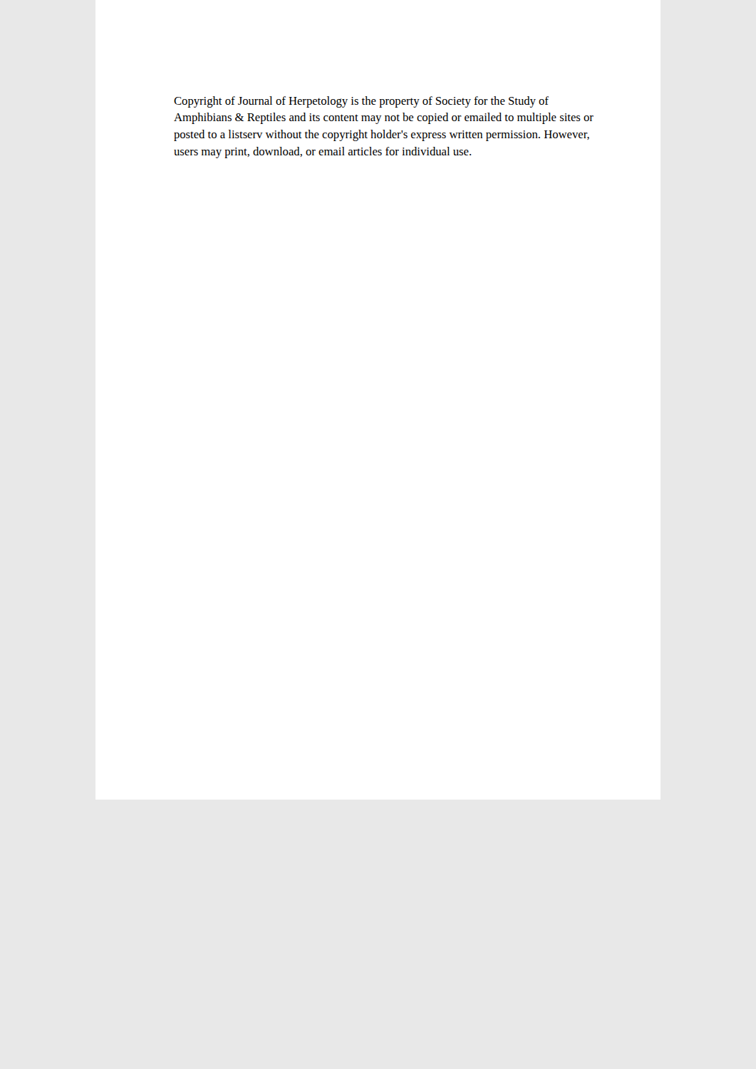Copyright of Journal of Herpetology is the property of Society for the Study of Amphibians & Reptiles and its content may not be copied or emailed to multiple sites or posted to a listserv without the copyright holder's express written permission. However, users may print, download, or email articles for individual use.